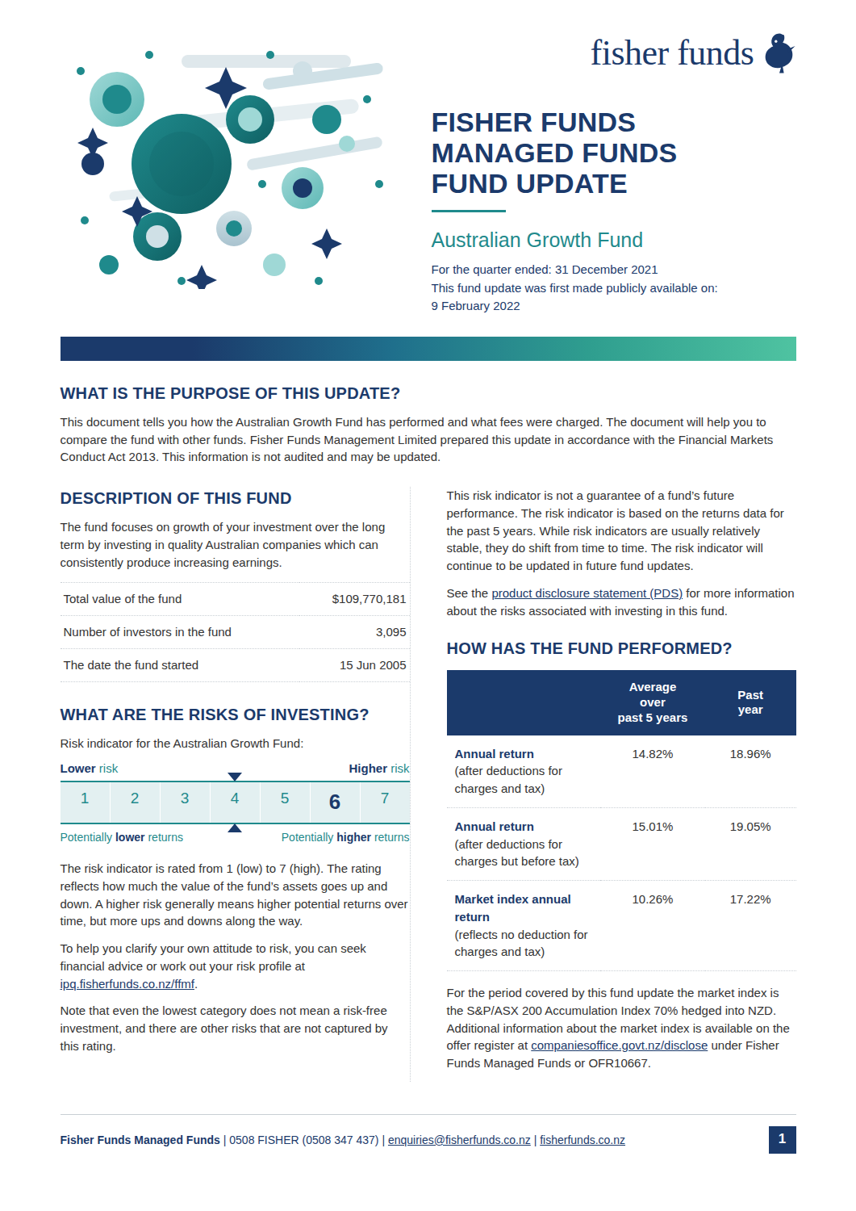fisher funds
FISHER FUNDS
MANAGED FUNDS
FUND UPDATE
Australian Growth Fund
For the quarter ended: 31 December 2021
This fund update was first made publicly available on:
9 February 2022
WHAT IS THE PURPOSE OF THIS UPDATE?
This document tells you how the Australian Growth Fund has performed and what fees were charged. The document will help you to compare the fund with other funds. Fisher Funds Management Limited prepared this update in accordance with the Financial Markets Conduct Act 2013. This information is not audited and may be updated.
DESCRIPTION OF THIS FUND
The fund focuses on growth of your investment over the long term by investing in quality Australian companies which can consistently produce increasing earnings.
| Total value of the fund | $109,770,181 |
| Number of investors in the fund | 3,095 |
| The date the fund started | 15 Jun 2005 |
WHAT ARE THE RISKS OF INVESTING?
Risk indicator for the Australian Growth Fund:
Lower risk Higher risk
1 2 3 4 5 6 7
Potentially lower returns Potentially higher returns
The risk indicator is rated from 1 (low) to 7 (high). The rating reflects how much the value of the fund’s assets goes up and down. A higher risk generally means higher potential returns over time, but more ups and downs along the way.
To help you clarify your own attitude to risk, you can seek financial advice or work out your risk profile at ipq.fisherfunds.co.nz/ffmf.
Note that even the lowest category does not mean a risk-free investment, and there are other risks that are not captured by this rating.
This risk indicator is not a guarantee of a fund’s future performance. The risk indicator is based on the returns data for the past 5 years. While risk indicators are usually relatively stable, they do shift from time to time. The risk indicator will continue to be updated in future fund updates.
See the product disclosure statement (PDS) for more information about the risks associated with investing in this fund.
HOW HAS THE FUND PERFORMED?
| | Average over past 5 years | Past year |
| --- | --- | --- |
| Annual return (after deductions for charges and tax) | 14.82% | 18.96% |
| Annual return (after deductions for charges but before tax) | 15.01% | 19.05% |
| Market index annual return (reflects no deduction for charges and tax) | 10.26% | 17.22% |
For the period covered by this fund update the market index is the S&P/ASX 200 Accumulation Index 70% hedged into NZD. Additional information about the market index is available on the offer register at companiesoffice.govt.nz/disclose under Fisher Funds Managed Funds or OFR10667.
Fisher Funds Managed Funds | 0508 FISHER (0508 347 437) | enquiries@fisherfunds.co.nz | fisherfunds.co.nz
1